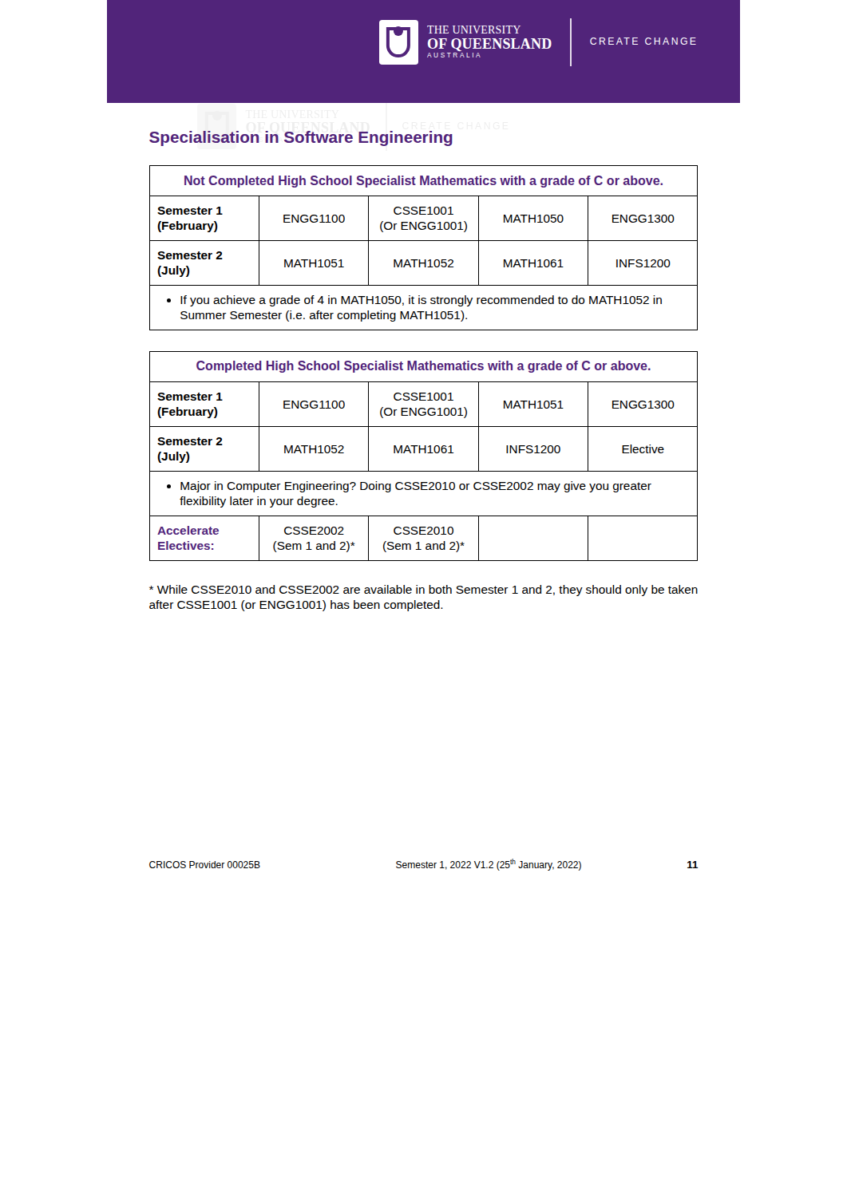THE UNIVERSITY
OF QUEENSLAND
AUSTRALIA
CREATE CHANGE
THE UNIVERSITY
OF QUEENSLAND
AUSTRALIA
CREATE CHANGE
Specialisation in Software Engineering
| Not Completed High School Specialist Mathematics with a grade of C or above. |
| Semester 1 (February) | ENGG1100 | CSSE1001 (Or ENGG1001) | MATH1050 | ENGG1300 |
| Semester 2 (July) | MATH1051 | MATH1052 | MATH1061 | INFS1200 |
| If you achieve a grade of 4 in MATH1050, it is strongly recommended to do MATH1052 in Summer Semester (i.e. after completing MATH1051). |
| Completed High School Specialist Mathematics with a grade of C or above. |
| Semester 1 (February) | ENGG1100 | CSSE1001 (Or ENGG1001) | MATH1051 | ENGG1300 |
| Semester 2 (July) | MATH1052 | MATH1061 | INFS1200 | Elective |
| Major in Computer Engineering? Doing CSSE2010 or CSSE2002 may give you greater flexibility later in your degree. |
| Accelerate Electives: | CSSE2002 (Sem 1 and 2)* | CSSE2010 (Sem 1 and 2)* | | |
* While CSSE2010 and CSSE2002 are available in both Semester 1 and 2, they should only be taken after CSSE1001 (or ENGG1001) has been completed.
CRICOS Provider 00025B
Semester 1, 2022 V1.2 (25th January, 2022)
11